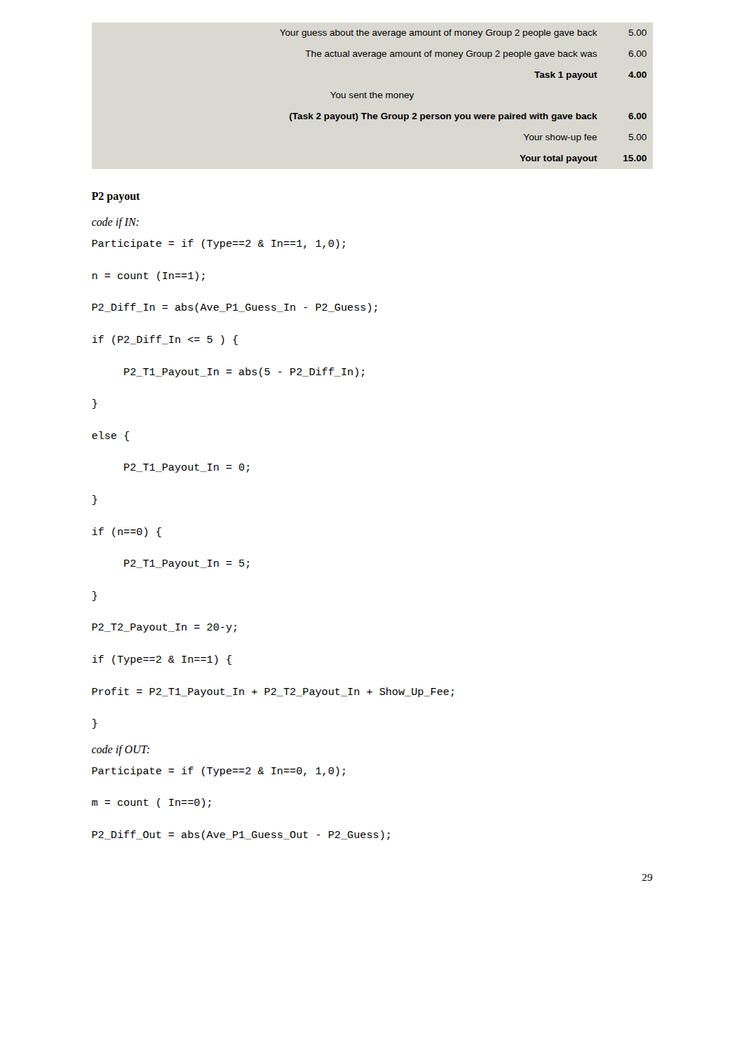| Your guess about the average amount of money Group 2 people gave back | 5.00 |
| The actual average amount of money Group 2 people gave back was | 6.00 |
| Task 1 payout | 4.00 |
| You sent the money |
| (Task 2 payout) The Group 2 person you were paired with gave back | 6.00 |
| Your show-up fee | 5.00 |
| Your total payout | 15.00 |
P2 payout
code if IN:
Participate = if (Type==2 & In==1, 1,0);

n = count (In==1);

P2_Diff_In = abs(Ave_P1_Guess_In - P2_Guess);

if (P2_Diff_In <= 5 ) {

     P2_T1_Payout_In = abs(5 - P2_Diff_In);

}

else {

     P2_T1_Payout_In = 0;

}

if (n==0) {

     P2_T1_Payout_In = 5;

}

P2_T2_Payout_In = 20-y;

if (Type==2 & In==1) {

Profit = P2_T1_Payout_In + P2_T2_Payout_In + Show_Up_Fee;

}
code if OUT:
Participate = if (Type==2 & In==0, 1,0);

m = count ( In==0);

P2_Diff_Out = abs(Ave_P1_Guess_Out - P2_Guess);
29